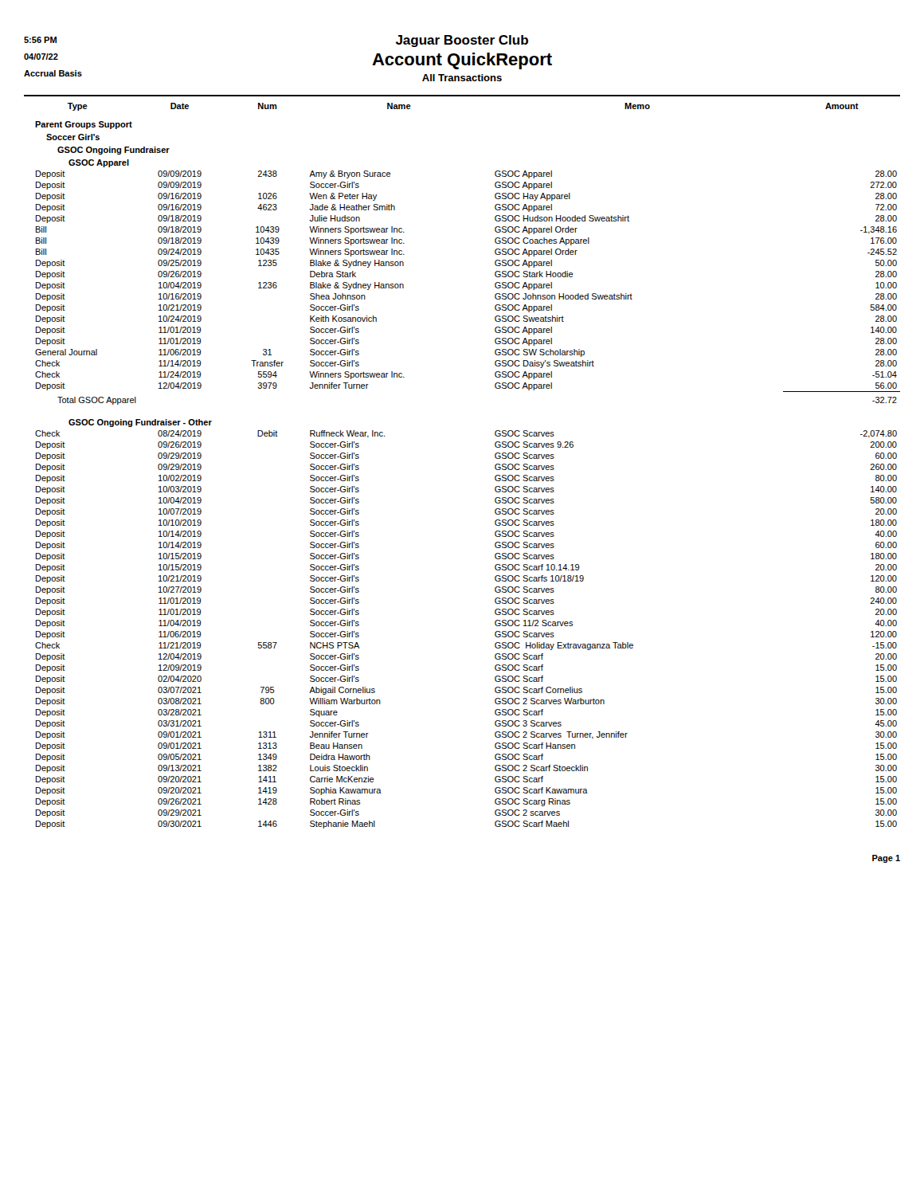5:56 PM
04/07/22
Accrual Basis
Jaguar Booster Club
Account QuickReport
All Transactions
| Type | Date | Num | Name | Memo | Amount |
| --- | --- | --- | --- | --- | --- |
| Parent Groups Support |
| Soccer Girl's |
| GSOC Ongoing Fundraiser |
| GSOC Apparel |
| Deposit | 09/09/2019 | 2438 | Amy & Bryon Surace | GSOC Apparel | 28.00 |
| Deposit | 09/09/2019 | | Soccer-Girl's | GSOC Apparel | 272.00 |
| Deposit | 09/16/2019 | 1026 | Wen & Peter Hay | GSOC Hay Apparel | 28.00 |
| Deposit | 09/16/2019 | 4623 | Jade & Heather Smith | GSOC Apparel | 72.00 |
| Deposit | 09/18/2019 | | Julie Hudson | GSOC Hudson Hooded Sweatshirt | 28.00 |
| Bill | 09/18/2019 | 10439 | Winners Sportswear Inc. | GSOC Apparel Order | -1,348.16 |
| Bill | 09/18/2019 | 10439 | Winners Sportswear Inc. | GSOC Coaches Apparel | 176.00 |
| Bill | 09/24/2019 | 10435 | Winners Sportswear Inc. | GSOC Apparel Order | -245.52 |
| Deposit | 09/25/2019 | 1235 | Blake & Sydney Hanson | GSOC Apparel | 50.00 |
| Deposit | 09/26/2019 | | Debra Stark | GSOC Stark Hoodie | 28.00 |
| Deposit | 10/04/2019 | 1236 | Blake & Sydney Hanson | GSOC Apparel | 10.00 |
| Deposit | 10/16/2019 | | Shea Johnson | GSOC Johnson Hooded Sweatshirt | 28.00 |
| Deposit | 10/21/2019 | | Soccer-Girl's | GSOC Apparel | 584.00 |
| Deposit | 10/24/2019 | | Keith Kosanovich | GSOC Sweatshirt | 28.00 |
| Deposit | 11/01/2019 | | Soccer-Girl's | GSOC Apparel | 140.00 |
| Deposit | 11/01/2019 | | Soccer-Girl's | GSOC Apparel | 28.00 |
| General Journal | 11/06/2019 | 31 | Soccer-Girl's | GSOC SW Scholarship | 28.00 |
| Check | 11/14/2019 | Transfer | Soccer-Girl's | GSOC Daisy's Sweatshirt | 28.00 |
| Check | 11/24/2019 | 5594 | Winners Sportswear Inc. | GSOC Apparel | -51.04 |
| Deposit | 12/04/2019 | 3979 | Jennifer Turner | GSOC Apparel | 56.00 |
| Total GSOC Apparel | -32.72 |
| GSOC Ongoing Fundraiser - Other |
| Check | 08/24/2019 | Debit | Ruffneck Wear, Inc. | GSOC Scarves | -2,074.80 |
| Deposit | 09/26/2019 | | Soccer-Girl's | GSOC Scarves 9.26 | 200.00 |
| Deposit | 09/29/2019 | | Soccer-Girl's | GSOC Scarves | 60.00 |
| Deposit | 09/29/2019 | | Soccer-Girl's | GSOC Scarves | 260.00 |
| Deposit | 10/02/2019 | | Soccer-Girl's | GSOC Scarves | 80.00 |
| Deposit | 10/03/2019 | | Soccer-Girl's | GSOC Scarves | 140.00 |
| Deposit | 10/04/2019 | | Soccer-Girl's | GSOC Scarves | 580.00 |
| Deposit | 10/07/2019 | | Soccer-Girl's | GSOC Scarves | 20.00 |
| Deposit | 10/10/2019 | | Soccer-Girl's | GSOC Scarves | 180.00 |
| Deposit | 10/14/2019 | | Soccer-Girl's | GSOC Scarves | 40.00 |
| Deposit | 10/14/2019 | | Soccer-Girl's | GSOC Scarves | 60.00 |
| Deposit | 10/15/2019 | | Soccer-Girl's | GSOC Scarves | 180.00 |
| Deposit | 10/15/2019 | | Soccer-Girl's | GSOC Scarf 10.14.19 | 20.00 |
| Deposit | 10/21/2019 | | Soccer-Girl's | GSOC Scarfs 10/18/19 | 120.00 |
| Deposit | 10/27/2019 | | Soccer-Girl's | GSOC Scarves | 80.00 |
| Deposit | 11/01/2019 | | Soccer-Girl's | GSOC Scarves | 240.00 |
| Deposit | 11/01/2019 | | Soccer-Girl's | GSOC Scarves | 20.00 |
| Deposit | 11/04/2019 | | Soccer-Girl's | GSOC 11/2 Scarves | 40.00 |
| Deposit | 11/06/2019 | | Soccer-Girl's | GSOC Scarves | 120.00 |
| Check | 11/21/2019 | 5587 | NCHS PTSA | GSOC Holiday Extravaganza Table | -15.00 |
| Deposit | 12/04/2019 | | Soccer-Girl's | GSOC Scarf | 20.00 |
| Deposit | 12/09/2019 | | Soccer-Girl's | GSOC Scarf | 15.00 |
| Deposit | 02/04/2020 | | Soccer-Girl's | GSOC Scarf | 15.00 |
| Deposit | 03/07/2021 | 795 | Abigail Cornelius | GSOC Scarf Cornelius | 15.00 |
| Deposit | 03/08/2021 | 800 | William Warburton | GSOC 2 Scarves Warburton | 30.00 |
| Deposit | 03/28/2021 | | Square | GSOC Scarf | 15.00 |
| Deposit | 03/31/2021 | | Soccer-Girl's | GSOC 3 Scarves | 45.00 |
| Deposit | 09/01/2021 | 1311 | Jennifer Turner | GSOC 2 Scarves Turner, Jennifer | 30.00 |
| Deposit | 09/01/2021 | 1313 | Beau Hansen | GSOC Scarf Hansen | 15.00 |
| Deposit | 09/05/2021 | 1349 | Deidra Haworth | GSOC Scarf | 15.00 |
| Deposit | 09/13/2021 | 1382 | Louis Stoecklin | GSOC 2 Scarf Stoecklin | 30.00 |
| Deposit | 09/20/2021 | 1411 | Carrie McKenzie | GSOC Scarf | 15.00 |
| Deposit | 09/20/2021 | 1419 | Sophia Kawamura | GSOC Scarf Kawamura | 15.00 |
| Deposit | 09/26/2021 | 1428 | Robert Rinas | GSOC Scarg Rinas | 15.00 |
| Deposit | 09/29/2021 | | Soccer-Girl's | GSOC 2 scarves | 30.00 |
| Deposit | 09/30/2021 | 1446 | Stephanie Maehl | GSOC Scarf Maehl | 15.00 |
Page 1